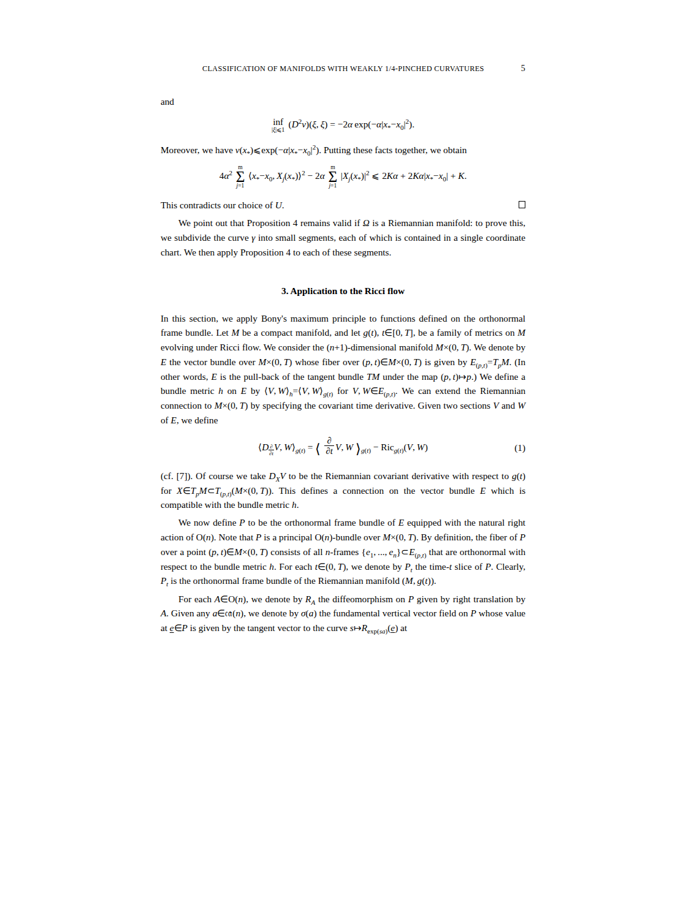CLASSIFICATION OF MANIFOLDS WITH WEAKLY 1/4-PINCHED CURVATURES 5
and
inf|ξ|⩽1 (D2v)(ξ, ξ) = −2α exp(−α|x*−x0|2).
Moreover, we have v(x*)⩽exp(−α|x*−x0|2). Putting these facts together, we obtain
4α2 mΣj=1 ⟨x*−x0, Xj(x*)⟩2 − 2α mΣj=1 |Xj(x*)|2 ⩽ 2Kα + 2Kα|x*−x0| + K.
This contradicts our choice of U.
We point out that Proposition 4 remains valid if Ω is a Riemannian manifold: to prove this, we subdivide the curve γ into small segments, each of which is contained in a single coordinate chart. We then apply Proposition 4 to each of these segments.
3. Application to the Ricci flow
In this section, we apply Bony's maximum principle to functions defined on the orthonormal frame bundle. Let M be a compact manifold, and let g(t), t∈[0, T], be a family of metrics on M evolving under Ricci flow. We consider the (n+1)-dimensional manifold M×(0, T). We denote by E the vector bundle over M×(0, T) whose fiber over (p, t)∈M×(0, T) is given by E(p,t)=TpM. (In other words, E is the pull-back of the tangent bundle TM under the map (p, t)↦p.) We define a bundle metric h on E by ⟨V, W⟩h=⟨V, W⟩g(t) for V, W∈E(p,t). We can extend the Riemannian connection to M×(0, T) by specifying the covariant time derivative. Given two sections V and W of E, we define
⟨D∂∂tV, W⟩g(t) = ⟨ ∂∂t V, W ⟩g(t) − Ricg(t)(V, W) (1)
(cf. [7]). Of course we take DXV to be the Riemannian covariant derivative with respect to g(t) for X∈TpM⊂T(p,t)(M×(0, T)). This defines a connection on the vector bundle E which is compatible with the bundle metric h.
We now define P to be the orthonormal frame bundle of E equipped with the natural right action of O(n). Note that P is a principal O(n)-bundle over M×(0, T). By definition, the fiber of P over a point (p, t)∈M×(0, T) consists of all n-frames {e1, ..., en}⊂E(p,t) that are orthonormal with respect to the bundle metric h. For each t∈(0, T), we denote by Pt the time-t slice of P. Clearly, Pt is the orthonormal frame bundle of the Riemannian manifold (M, g(t)).
For each A∈O(n), we denote by RA the diffeomorphism on P given by right translation by A. Given any a∈𝔠𝔞(n), we denote by σ(a) the fundamental vertical vector field on P whose value at e∈P is given by the tangent vector to the curve s↦Rexp(sa)(e) at